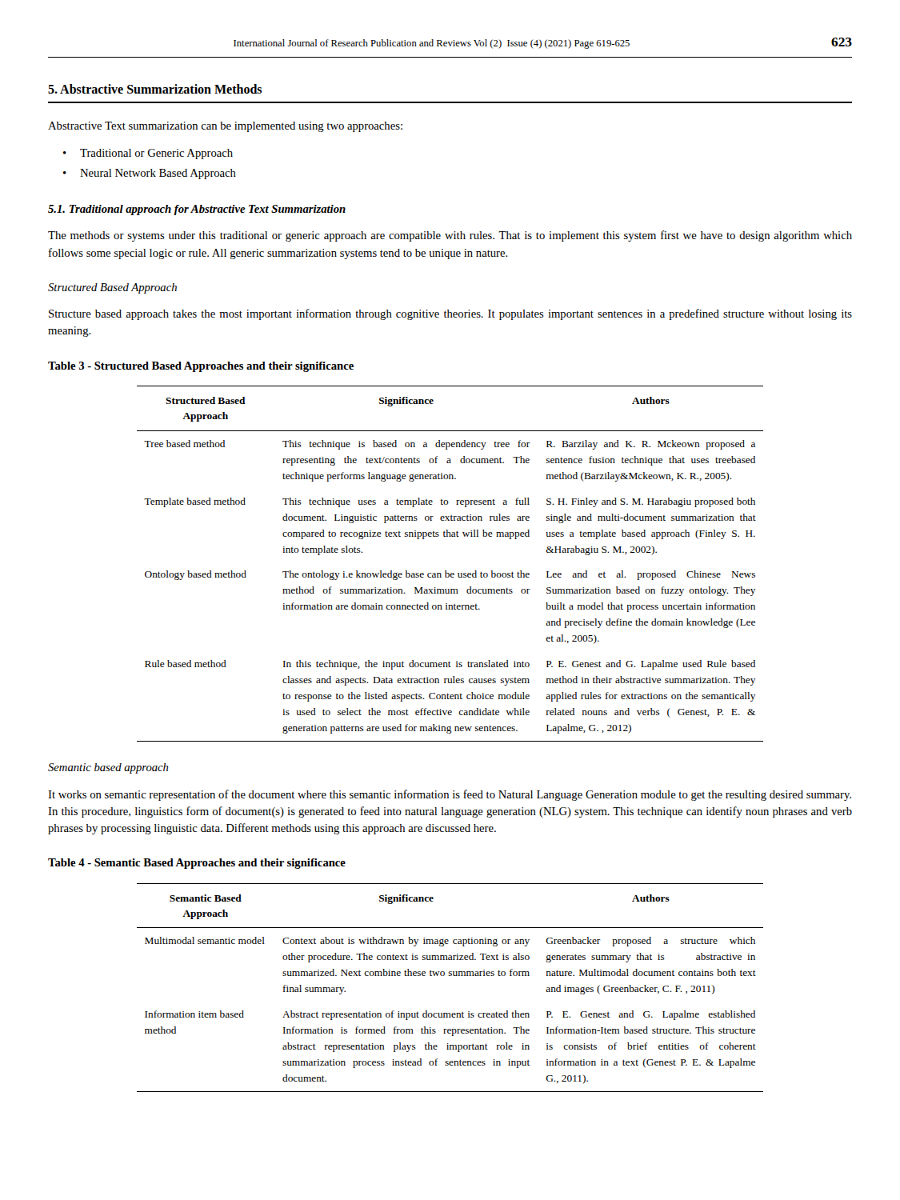International Journal of Research Publication and Reviews Vol (2) Issue (4) (2021) Page 619-625
623
5. Abstractive Summarization Methods
Abstractive Text summarization can be implemented using two approaches:
Traditional or Generic Approach
Neural Network Based Approach
5.1. Traditional approach for Abstractive Text Summarization
The methods or systems under this traditional or generic approach are compatible with rules. That is to implement this system first we have to design algorithm which follows some special logic or rule. All generic summarization systems tend to be unique in nature.
Structured Based Approach
Structure based approach takes the most important information through cognitive theories. It populates important sentences in a predefined structure without losing its meaning.
Table 3 - Structured Based Approaches and their significance
| Structured Based Approach | Significance | Authors |
| --- | --- | --- |
| Tree based method | This technique is based on a dependency tree for representing the text/contents of a document. The technique performs language generation. | R. Barzilay and K. R. Mckeown proposed a sentence fusion technique that uses treebased method (Barzilay&Mckeown, K. R., 2005). |
| Template based method | This technique uses a template to represent a full document. Linguistic patterns or extraction rules are compared to recognize text snippets that will be mapped into template slots. | S. H. Finley and S. M. Harabagiu proposed both single and multi-document summarization that uses a template based approach (Finley S. H. &Harabagiu S. M., 2002). |
| Ontology based method | The ontology i.e knowledge base can be used to boost the method of summarization. Maximum documents or information are domain connected on internet. | Lee and et al. proposed Chinese News Summarization based on fuzzy ontology. They built a model that process uncertain information and precisely define the domain knowledge (Lee et al., 2005). |
| Rule based method | In this technique, the input document is translated into classes and aspects. Data extraction rules causes system to response to the listed aspects. Content choice module is used to select the most effective candidate while generation patterns are used for making new sentences. | P. E. Genest and G. Lapalme used Rule based method in their abstractive summarization. They applied rules for extractions on the semantically related nouns and verbs ( Genest, P. E. & Lapalme, G. , 2012) |
Semantic based approach
It works on semantic representation of the document where this semantic information is feed to Natural Language Generation module to get the resulting desired summary. In this procedure, linguistics form of document(s) is generated to feed into natural language generation (NLG) system. This technique can identify noun phrases and verb phrases by processing linguistic data. Different methods using this approach are discussed here.
Table 4 - Semantic Based Approaches and their significance
| Semantic Based Approach | Significance | Authors |
| --- | --- | --- |
| Multimodal semantic model | Context about is withdrawn by image captioning or any other procedure. The context is summarized. Text is also summarized. Next combine these two summaries to form final summary. | Greenbacker proposed a structure which generates summary that is abstractive in nature. Multimodal document contains both text and images ( Greenbacker, C. F. , 2011) |
| Information item based method | Abstract representation of input document is created then Information is formed from this representation. The abstract representation plays the important role in summarization process instead of sentences in input document. | P. E. Genest and G. Lapalme established Information-Item based structure. This structure is consists of brief entities of coherent information in a text (Genest P. E. & Lapalme G., 2011). |